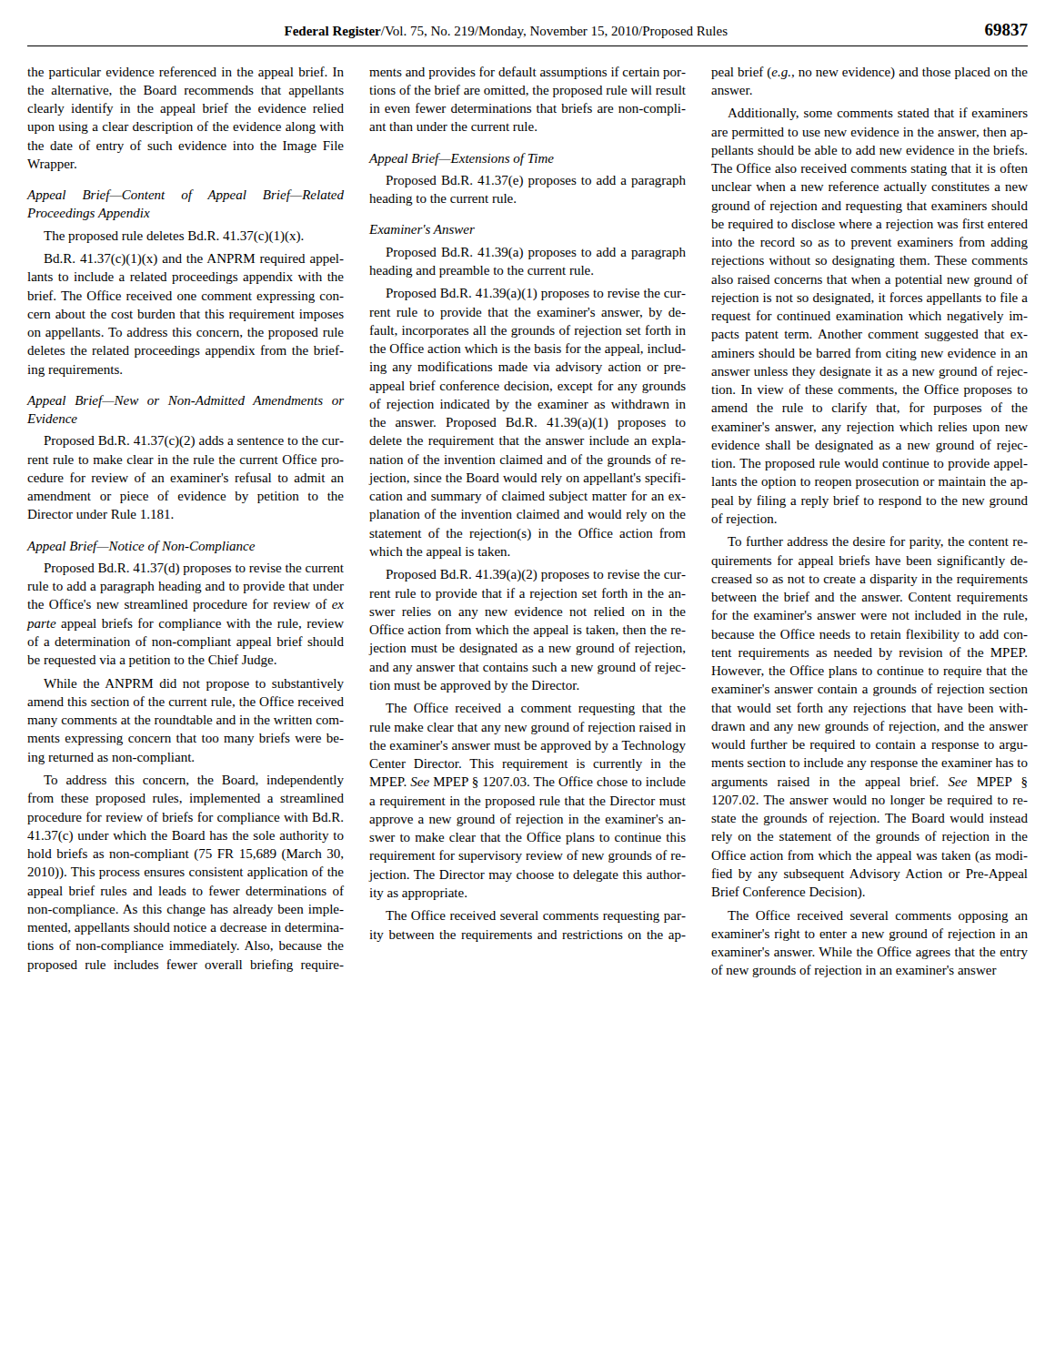Federal Register/Vol. 75, No. 219/Monday, November 15, 2010/Proposed Rules
69837
the particular evidence referenced in the appeal brief. In the alternative, the Board recommends that appellants clearly identify in the appeal brief the evidence relied upon using a clear description of the evidence along with the date of entry of such evidence into the Image File Wrapper.
Appeal Brief—Content of Appeal Brief—Related Proceedings Appendix
The proposed rule deletes Bd.R. 41.37(c)(1)(x).
Bd.R. 41.37(c)(1)(x) and the ANPRM required appellants to include a related proceedings appendix with the brief. The Office received one comment expressing concern about the cost burden that this requirement imposes on appellants. To address this concern, the proposed rule deletes the related proceedings appendix from the briefing requirements.
Appeal Brief—New or Non-Admitted Amendments or Evidence
Proposed Bd.R. 41.37(c)(2) adds a sentence to the current rule to make clear in the rule the current Office procedure for review of an examiner's refusal to admit an amendment or piece of evidence by petition to the Director under Rule 1.181.
Appeal Brief—Notice of Non-Compliance
Proposed Bd.R. 41.37(d) proposes to revise the current rule to add a paragraph heading and to provide that under the Office's new streamlined procedure for review of ex parte appeal briefs for compliance with the rule, review of a determination of non-compliant appeal brief should be requested via a petition to the Chief Judge.
While the ANPRM did not propose to substantively amend this section of the current rule, the Office received many comments at the roundtable and in the written comments expressing concern that too many briefs were being returned as non-compliant.
To address this concern, the Board, independently from these proposed rules, implemented a streamlined procedure for review of briefs for compliance with Bd.R. 41.37(c) under which the Board has the sole authority to hold briefs as non-compliant (75 FR 15,689 (March 30, 2010)). This process ensures consistent application of the appeal brief rules and leads to fewer determinations of non-compliance. As this change has already been implemented, appellants should notice a decrease in determinations of non-compliance immediately. Also, because the proposed rule includes fewer overall briefing requirements and provides for default assumptions if certain portions of the brief are omitted, the proposed rule will result in even fewer determinations that briefs are non-compliant than under the current rule.
Appeal Brief—Extensions of Time
Proposed Bd.R. 41.37(e) proposes to add a paragraph heading to the current rule.
Examiner's Answer
Proposed Bd.R. 41.39(a) proposes to add a paragraph heading and preamble to the current rule.
Proposed Bd.R. 41.39(a)(1) proposes to revise the current rule to provide that the examiner's answer, by default, incorporates all the grounds of rejection set forth in the Office action which is the basis for the appeal, including any modifications made via advisory action or pre-appeal brief conference decision, except for any grounds of rejection indicated by the examiner as withdrawn in the answer. Proposed Bd.R. 41.39(a)(1) proposes to delete the requirement that the answer include an explanation of the invention claimed and of the grounds of rejection, since the Board would rely on appellant's specification and summary of claimed subject matter for an explanation of the invention claimed and would rely on the statement of the rejection(s) in the Office action from which the appeal is taken.
Proposed Bd.R. 41.39(a)(2) proposes to revise the current rule to provide that if a rejection set forth in the answer relies on any new evidence not relied on in the Office action from which the appeal is taken, then the rejection must be designated as a new ground of rejection, and any answer that contains such a new ground of rejection must be approved by the Director.
The Office received a comment requesting that the rule make clear that any new ground of rejection raised in the examiner's answer must be approved by a Technology Center Director. This requirement is currently in the MPEP. See MPEP § 1207.03. The Office chose to include a requirement in the proposed rule that the Director must approve a new ground of rejection in the examiner's answer to make clear that the Office plans to continue this requirement for supervisory review of new grounds of rejection. The Director may choose to delegate this authority as appropriate.
The Office received several comments requesting parity between the requirements and restrictions on the appeal brief (e.g., no new evidence) and those placed on the answer.
Additionally, some comments stated that if examiners are permitted to use new evidence in the answer, then appellants should be able to add new evidence in the briefs. The Office also received comments stating that it is often unclear when a new reference actually constitutes a new ground of rejection and requesting that examiners should be required to disclose where a rejection was first entered into the record so as to prevent examiners from adding rejections without so designating them. These comments also raised concerns that when a potential new ground of rejection is not so designated, it forces appellants to file a request for continued examination which negatively impacts patent term. Another comment suggested that examiners should be barred from citing new evidence in an answer unless they designate it as a new ground of rejection. In view of these comments, the Office proposes to amend the rule to clarify that, for purposes of the examiner's answer, any rejection which relies upon new evidence shall be designated as a new ground of rejection. The proposed rule would continue to provide appellants the option to reopen prosecution or maintain the appeal by filing a reply brief to respond to the new ground of rejection.
To further address the desire for parity, the content requirements for appeal briefs have been significantly decreased so as not to create a disparity in the requirements between the brief and the answer. Content requirements for the examiner's answer were not included in the rule, because the Office needs to retain flexibility to add content requirements as needed by revision of the MPEP. However, the Office plans to continue to require that the examiner's answer contain a grounds of rejection section that would set forth any rejections that have been withdrawn and any new grounds of rejection, and the answer would further be required to contain a response to arguments section to include any response the examiner has to arguments raised in the appeal brief. See MPEP § 1207.02. The answer would no longer be required to restate the grounds of rejection. The Board would instead rely on the statement of the grounds of rejection in the Office action from which the appeal was taken (as modified by any subsequent Advisory Action or Pre-Appeal Brief Conference Decision).
The Office received several comments opposing an examiner's right to enter a new ground of rejection in an examiner's answer. While the Office agrees that the entry of new grounds of rejection in an examiner's answer